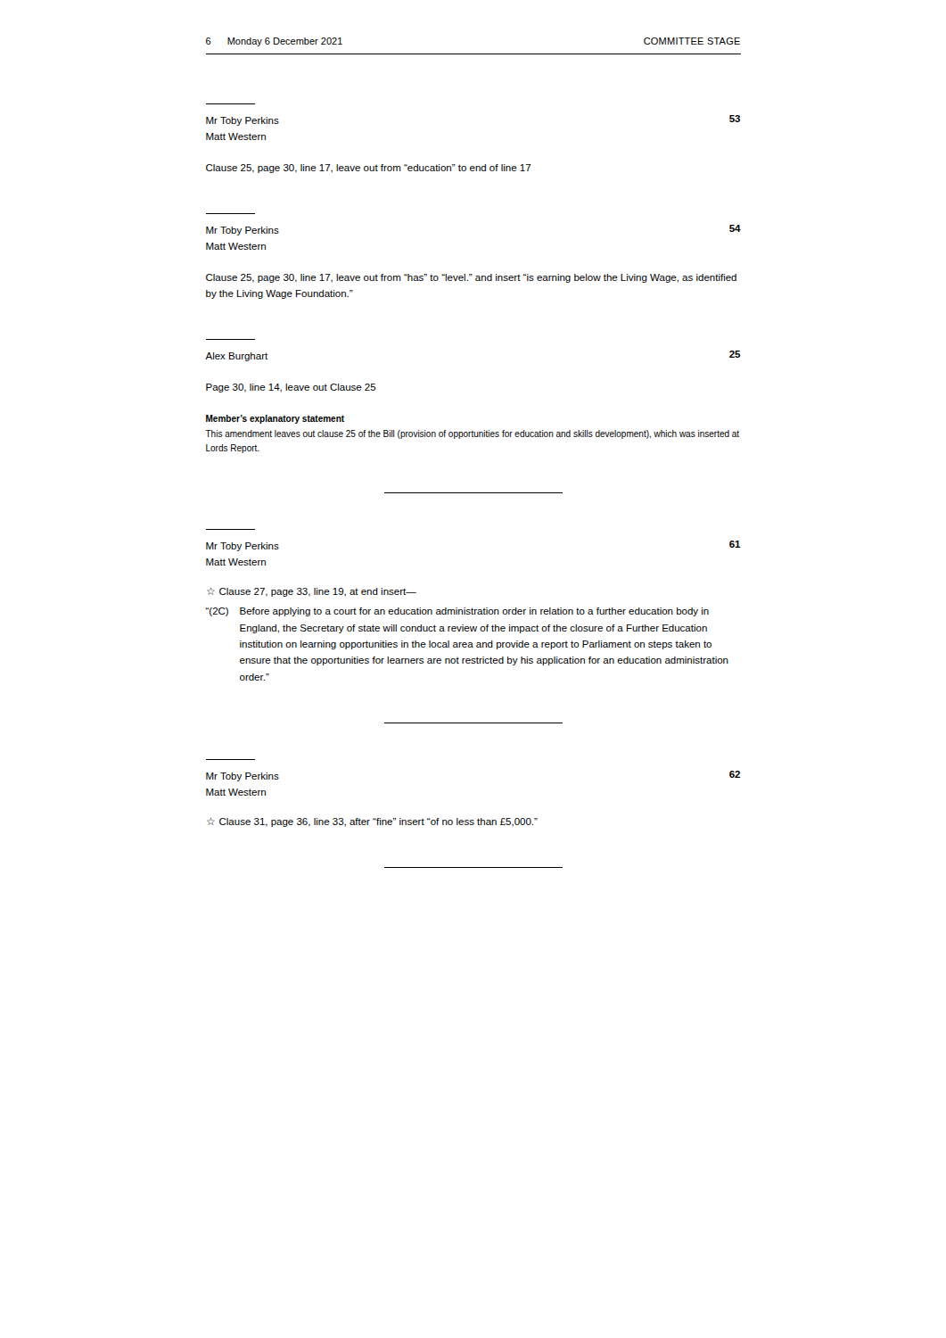6 Monday 6 December 2021
COMMITTEE STAGE
Mr Toby Perkins
Matt Western
53
Clause 25, page 30, line 17, leave out from “education” to end of line 17
Mr Toby Perkins
Matt Western
54
Clause 25, page 30, line 17, leave out from “has” to “level.” and insert “is earning below the Living Wage, as identified by the Living Wage Foundation.”
Alex Burghart
25
Page 30, line 14, leave out Clause 25
Member’s explanatory statement This amendment leaves out clause 25 of the Bill (provision of opportunities for education and skills development), which was inserted at Lords Report.
Mr Toby Perkins
Matt Western
61
☆Clause 27, page 33, line 19, at end insert—
“(2C) Before applying to a court for an education administration order in relation to a further education body in England, the Secretary of state will conduct a review of the impact of the closure of a Further Education institution on learning opportunities in the local area and provide a report to Parliament on steps taken to ensure that the opportunities for learners are not restricted by his application for an education administration order.”
Mr Toby Perkins
Matt Western
62
☆Clause 31, page 36, line 33, after “fine” insert “of no less than £5,000.”